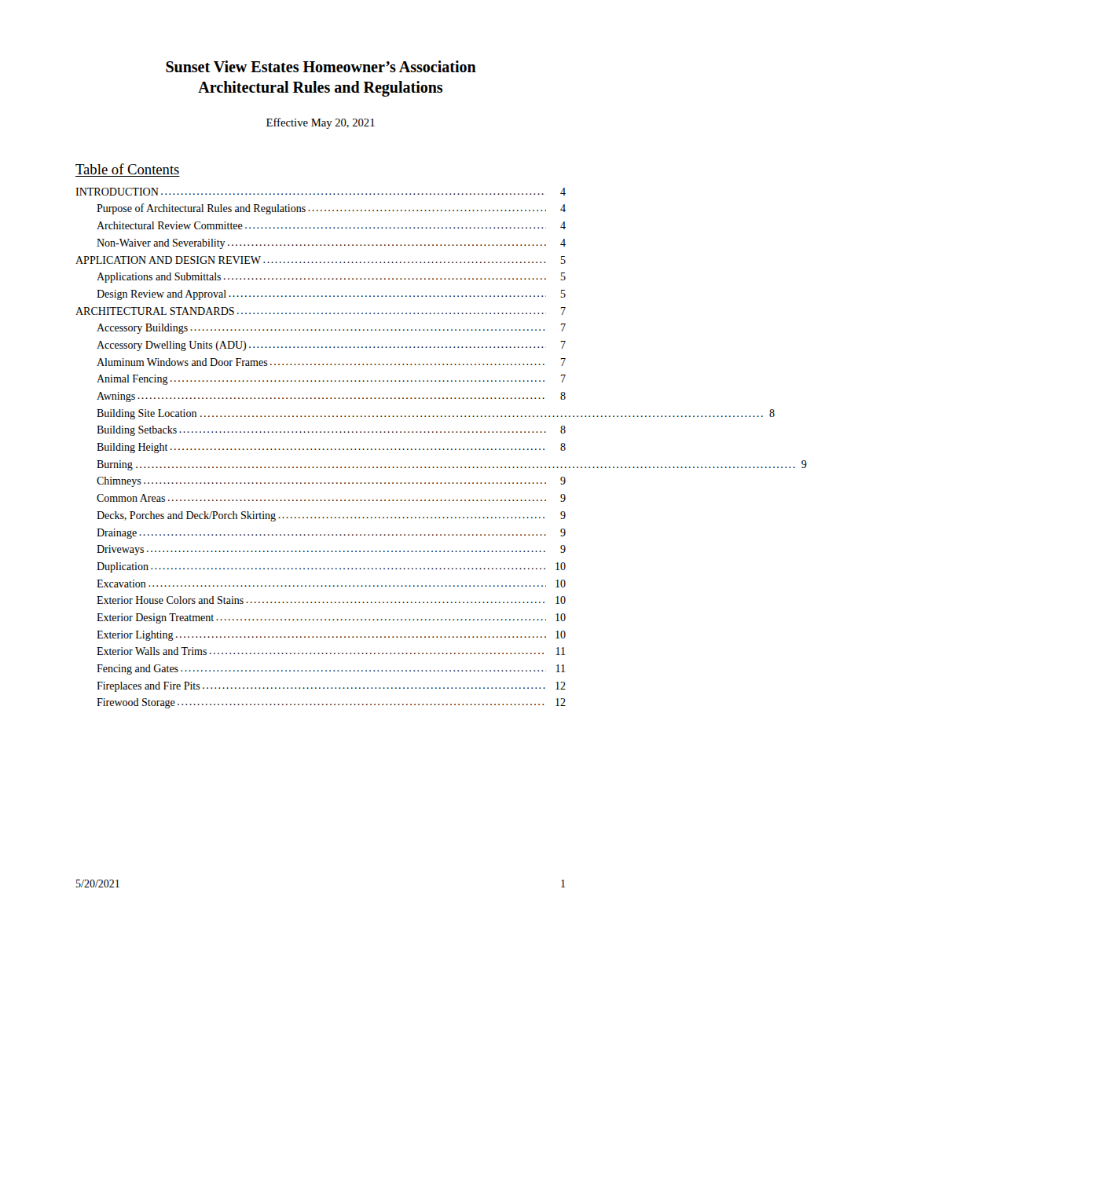Sunset View Estates Homeowner’s Association Architectural Rules and Regulations
Effective May 20, 2021
Table of Contents
INTRODUCTION .................................................................................................................................................................. 4
Purpose of Architectural Rules and Regulations ................................................................................................................. 4
Architectural Review Committee ............................................................................................................................. 4
Non-Waiver and Severability ................................................................................................................................... 4
APPLICATION AND DESIGN REVIEW ......................................................................................................................... 5
Applications and Submittals ..................................................................................................................................... 5
Design Review and Approval .................................................................................................................................. 5
ARCHITECTURAL STANDARDS ................................................................................................................................. 7
Accessory Buildings ................................................................................................................................................. 7
Accessory Dwelling Units (ADU) ............................................................................................................................. 7
Aluminum Windows and Door Frames ..................................................................................................................... 7
Animal Fencing ......................................................................................................................................................... 7
Awnings ..................................................................................................................................................................... 8
Building Site Location </span ............................................................................................................................................. 8
Building Setbacks ..................................................................................................................................................... 8
Building Height ......................................................................................................................................................... 8
Burning </span ..................................................................................................................................................................... 9
Chimneys ................................................................................................................................................................... 9
Common Areas ......................................................................................................................................................... 9
Decks, Porches and Deck/Porch Skirting ......................................................................................................................... 9
Drainage ................................................................................................................................................................... 9
Driveways ................................................................................................................................................................. 9
Duplication ............................................................................................................................................................. 10
Excavation ............................................................................................................................................................... 10
Exterior House Colors and Stains ............................................................................................................................. 10
Exterior Design Treatment ....................................................................................................................................... 10
Exterior Lighting ..................................................................................................................................................... 10
Exterior Walls and Trims ............................................................................................................................................. 11
Fencing and Gates ................................................................................................................................................... 11
Fireplaces and Fire Pits ............................................................................................................................................. 12
Firewood Storage ..................................................................................................................................................... 12
5/20/2021 1